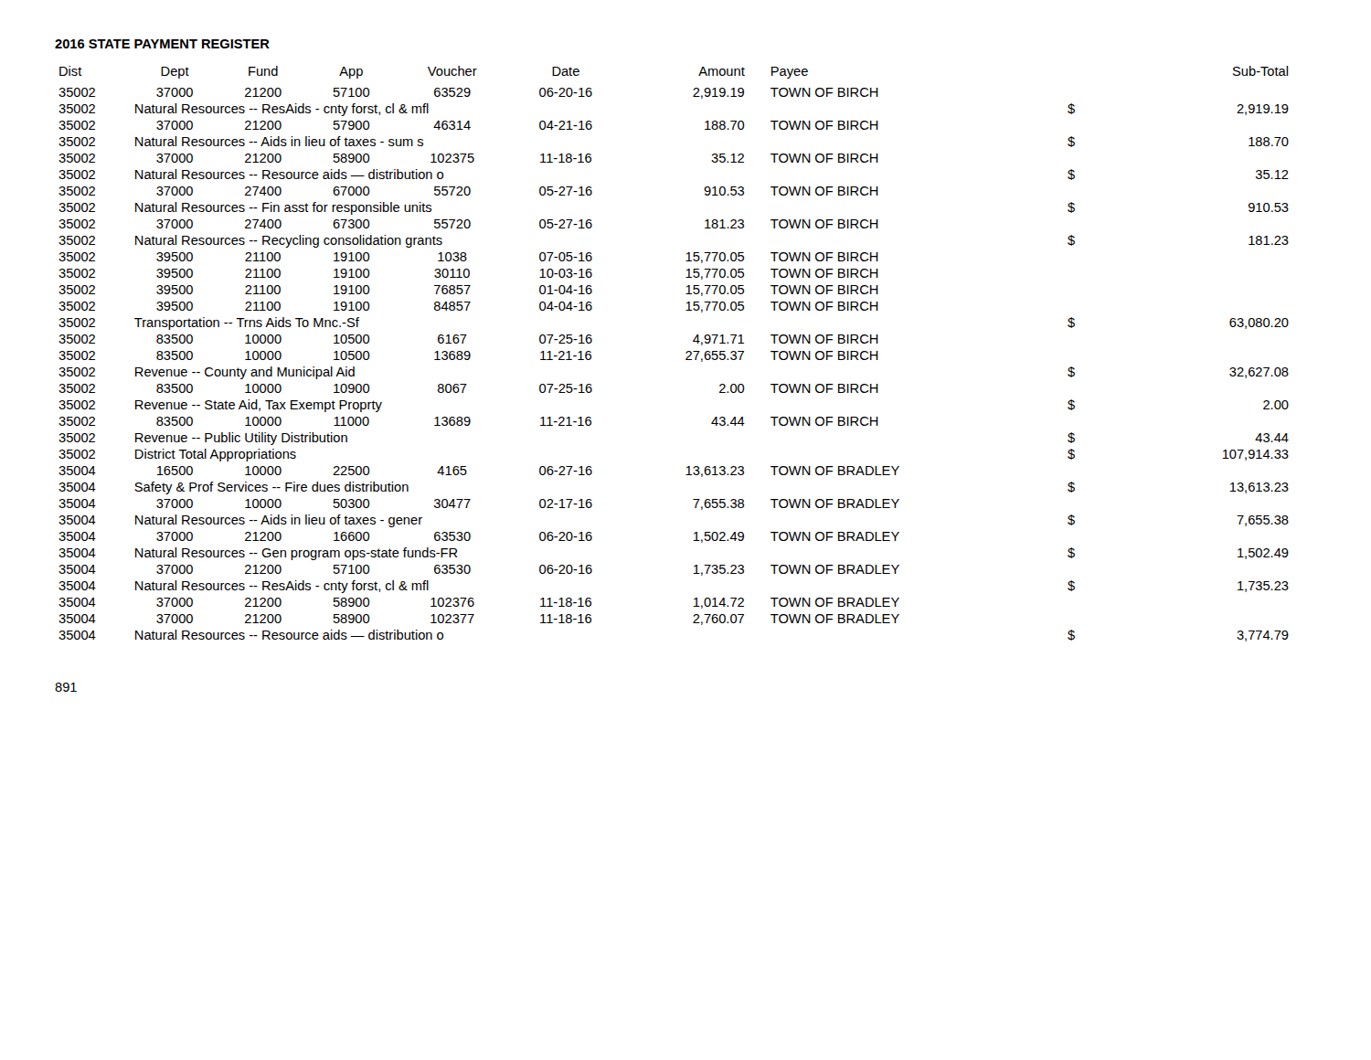2016 STATE PAYMENT REGISTER
| Dist | Dept | Fund | App | Voucher | Date | Amount | Payee | | Sub-Total |
| --- | --- | --- | --- | --- | --- | --- | --- | --- | --- |
| 35002 | 37000 | 21200 | 57100 | 63529 | 06-20-16 | 2,919.19 | TOWN OF BIRCH | | |
| 35002 | Natural Resources -- ResAids - cnty forst, cl & mfl | | | $ | 2,919.19 |
| 35002 | 37000 | 21200 | 57900 | 46314 | 04-21-16 | 188.70 | TOWN OF BIRCH | | |
| 35002 | Natural Resources -- Aids in lieu of taxes - sum s | | | $ | 188.70 |
| 35002 | 37000 | 21200 | 58900 | 102375 | 11-18-16 | 35.12 | TOWN OF BIRCH | | |
| 35002 | Natural Resources -- Resource aids — distribution o | | | $ | 35.12 |
| 35002 | 37000 | 27400 | 67000 | 55720 | 05-27-16 | 910.53 | TOWN OF BIRCH | | |
| 35002 | Natural Resources -- Fin asst for responsible units | | | $ | 910.53 |
| 35002 | 37000 | 27400 | 67300 | 55720 | 05-27-16 | 181.23 | TOWN OF BIRCH | | |
| 35002 | Natural Resources -- Recycling consolidation grants | | | $ | 181.23 |
| 35002 | 39500 | 21100 | 19100 | 1038 | 07-05-16 | 15,770.05 | TOWN OF BIRCH | | |
| 35002 | 39500 | 21100 | 19100 | 30110 | 10-03-16 | 15,770.05 | TOWN OF BIRCH | | |
| 35002 | 39500 | 21100 | 19100 | 76857 | 01-04-16 | 15,770.05 | TOWN OF BIRCH | | |
| 35002 | 39500 | 21100 | 19100 | 84857 | 04-04-16 | 15,770.05 | TOWN OF BIRCH | | |
| 35002 | Transportation -- Trns Aids To Mnc.-Sf | | | $ | 63,080.20 |
| 35002 | 83500 | 10000 | 10500 | 6167 | 07-25-16 | 4,971.71 | TOWN OF BIRCH | | |
| 35002 | 83500 | 10000 | 10500 | 13689 | 11-21-16 | 27,655.37 | TOWN OF BIRCH | | |
| 35002 | Revenue -- County and Municipal Aid | | | $ | 32,627.08 |
| 35002 | 83500 | 10000 | 10900 | 8067 | 07-25-16 | 2.00 | TOWN OF BIRCH | | |
| 35002 | Revenue -- State Aid, Tax Exempt Proprty | | | $ | 2.00 |
| 35002 | 83500 | 10000 | 11000 | 13689 | 11-21-16 | 43.44 | TOWN OF BIRCH | | |
| 35002 | Revenue -- Public Utility Distribution | | | $ | 43.44 |
| 35002 | District Total Appropriations | | | $ | 107,914.33 |
| 35004 | 16500 | 10000 | 22500 | 4165 | 06-27-16 | 13,613.23 | TOWN OF BRADLEY | | |
| 35004 | Safety & Prof Services -- Fire dues distribution | | | $ | 13,613.23 |
| 35004 | 37000 | 10000 | 50300 | 30477 | 02-17-16 | 7,655.38 | TOWN OF BRADLEY | | |
| 35004 | Natural Resources -- Aids in lieu of taxes - gener | | | $ | 7,655.38 |
| 35004 | 37000 | 21200 | 16600 | 63530 | 06-20-16 | 1,502.49 | TOWN OF BRADLEY | | |
| 35004 | Natural Resources -- Gen program ops-state funds-FR | | | $ | 1,502.49 |
| 35004 | 37000 | 21200 | 57100 | 63530 | 06-20-16 | 1,735.23 | TOWN OF BRADLEY | | |
| 35004 | Natural Resources -- ResAids - cnty forst, cl & mfl | | | $ | 1,735.23 |
| 35004 | 37000 | 21200 | 58900 | 102376 | 11-18-16 | 1,014.72 | TOWN OF BRADLEY | | |
| 35004 | 37000 | 21200 | 58900 | 102377 | 11-18-16 | 2,760.07 | TOWN OF BRADLEY | | |
| 35004 | Natural Resources -- Resource aids — distribution o | | | $ | 3,774.79 |
891